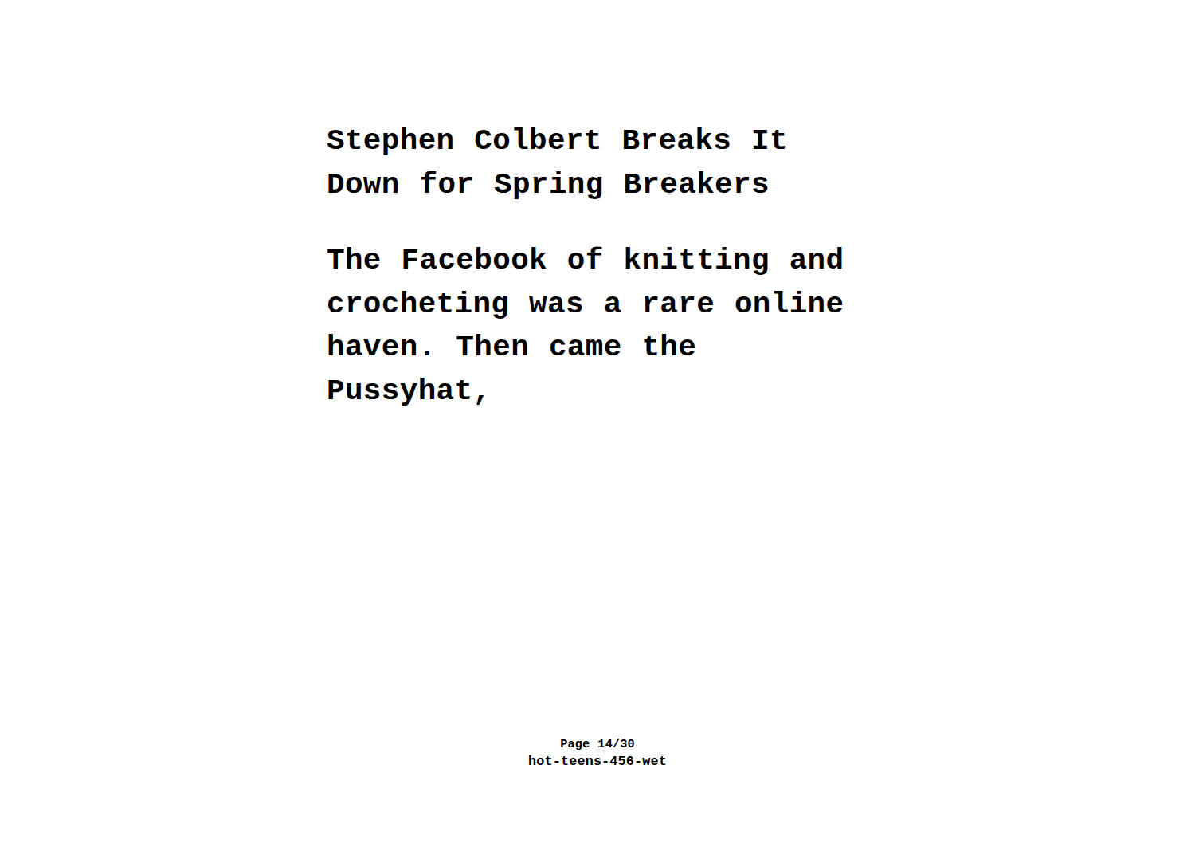Stephen Colbert Breaks It Down for Spring Breakers
The Facebook of knitting and crocheting was a rare online haven. Then came the Pussyhat,
Page 14/30
hot-teens-456-wet